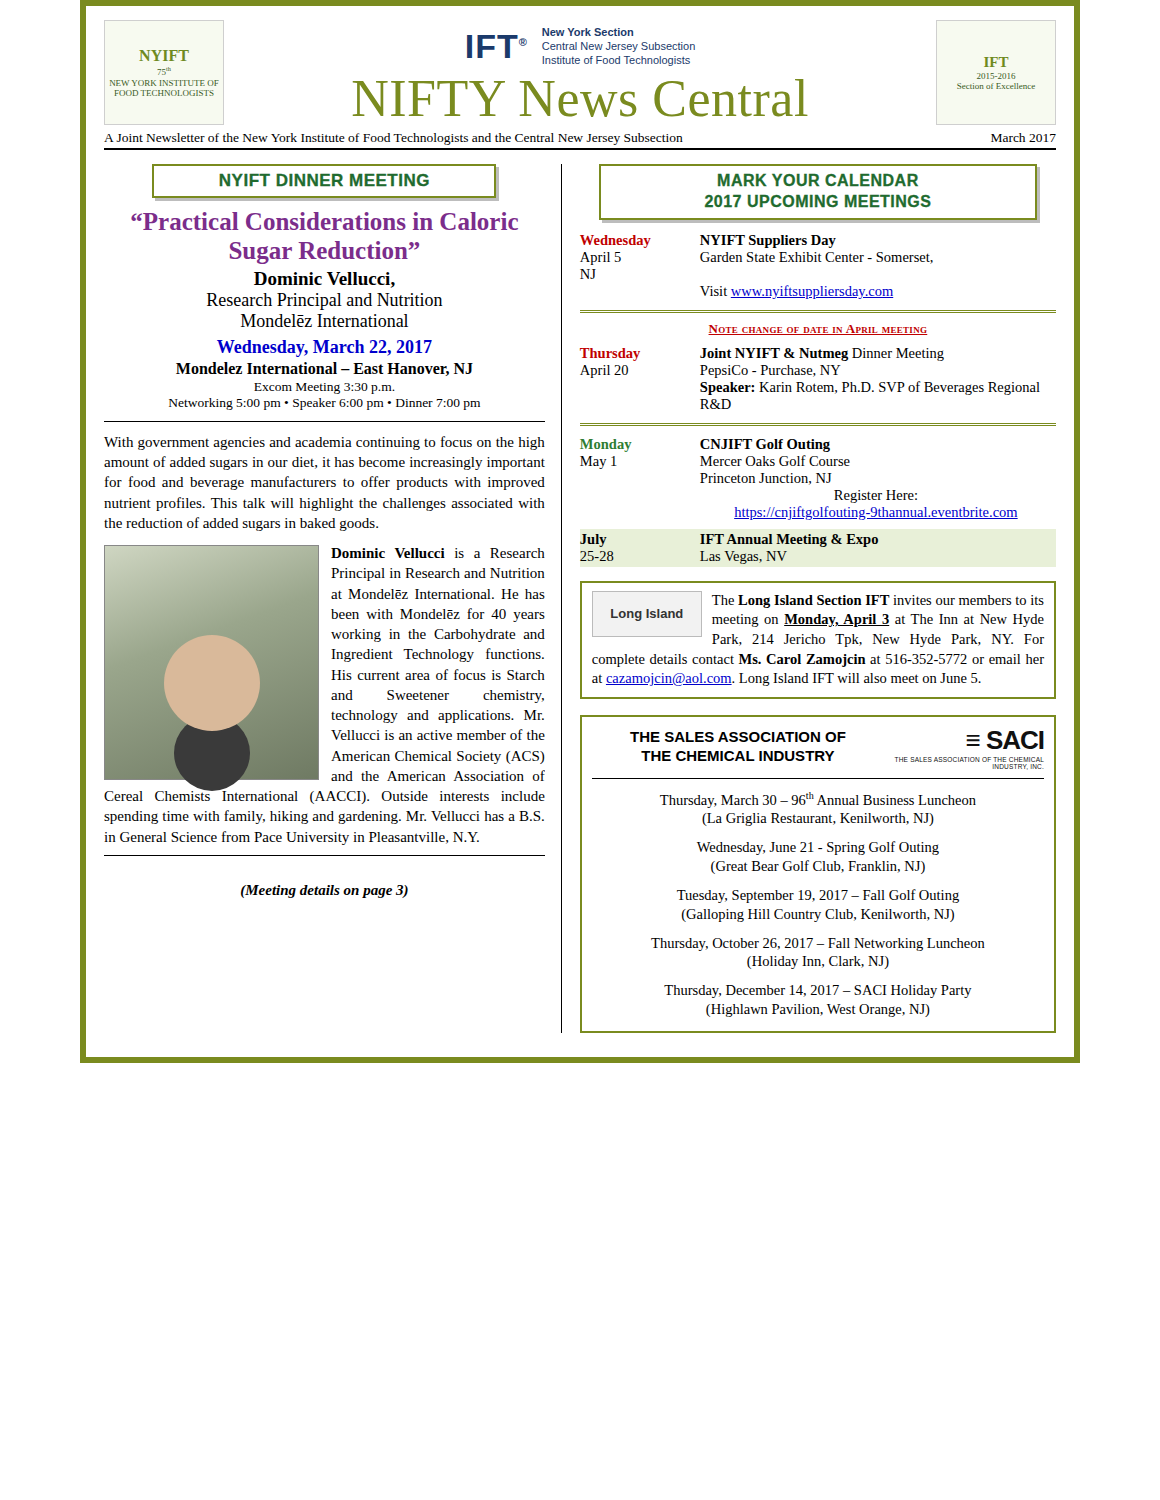NYIFT 75th
NEW YORK INSTITUTE OF FOOD TECHNOLOGISTS
IFT 2015-2016
Section of Excellence
IFT® New York Section
Central New Jersey Subsection
Institute of Food Technologists
NIFTY News Central
A Joint Newsletter of the New York Institute of Food Technologists and the Central New Jersey Subsection
March 2017
NYIFT DINNER MEETING
“Practical Considerations in Caloric Sugar Reduction”
Dominic Vellucci,
Research Principal and Nutrition
Mondelēz International
Wednesday, March 22, 2017
Mondelez International – East Hanover, NJ
Excom Meeting 3:30 p.m.
Networking 5:00 pm • Speaker 6:00 pm • Dinner 7:00 pm
With government agencies and academia continuing to focus on the high amount of added sugars in our diet, it has become increasingly important for food and beverage manufacturers to offer products with improved nutrient profiles. This talk will highlight the challenges associated with the reduction of added sugars in baked goods.
Dominic Vellucci is a Research Principal in Research and Nutrition at Mondelēz International. He has been with Mondelēz for 40 years working in the Carbohydrate and Ingredient Technology functions. His current area of focus is Starch and Sweetener chemistry, technology and applications. Mr. Vellucci is an active member of the American Chemical Society (ACS) and the American Association of Cereal Chemists International (AACCI). Outside interests include spending time with family, hiking and gardening. Mr. Vellucci has a B.S. in General Science from Pace University in Pleasantville, N.Y.
(Meeting details on page 3)
MARK YOUR CALENDAR
2017 UPCOMING MEETINGS
| Wednesday April 5 NJ | NYIFT Suppliers Day Garden State Exhibit Center - Somerset, Visit www.nyiftsuppliersday.com |
Note change of date in April meeting
| Thursday April 20 | Joint NYIFT & Nutmeg Dinner Meeting PepsiCo - Purchase, NY Speaker: Karin Rotem, Ph.D. SVP of Beverages Regional R&D |
| Monday May 1 | CNJIFT Golf Outing Mercer Oaks Golf Course Princeton Junction, NJ Register Here: https://cnjiftgolfouting-9thannual.eventbrite.com |
| July 25-28 | IFT Annual Meeting & Expo Las Vegas, NV |
Long Island
The Long Island Section IFT invites our members to its meeting on Monday, April 3 at The Inn at New Hyde Park, 214 Jericho Tpk, New Hyde Park, NY. For complete details contact Ms. Carol Zamojcin at 516-352-5772 or email her at cazamojcin@aol.com. Long Island IFT will also meet on June 5.
THE SALES ASSOCIATION OF
THE CHEMICAL INDUSTRY
≡ SACI
THE SALES ASSOCIATION OF THE CHEMICAL INDUSTRY, INC.
Thursday, March 30 – 96th Annual Business Luncheon
(La Griglia Restaurant, Kenilworth, NJ)
Wednesday, June 21 - Spring Golf Outing
(Great Bear Golf Club, Franklin, NJ)
Tuesday, September 19, 2017 – Fall Golf Outing
(Galloping Hill Country Club, Kenilworth, NJ)
Thursday, October 26, 2017 – Fall Networking Luncheon
(Holiday Inn, Clark, NJ)
Thursday, December 14, 2017 – SACI Holiday Party
(Highlawn Pavilion, West Orange, NJ)